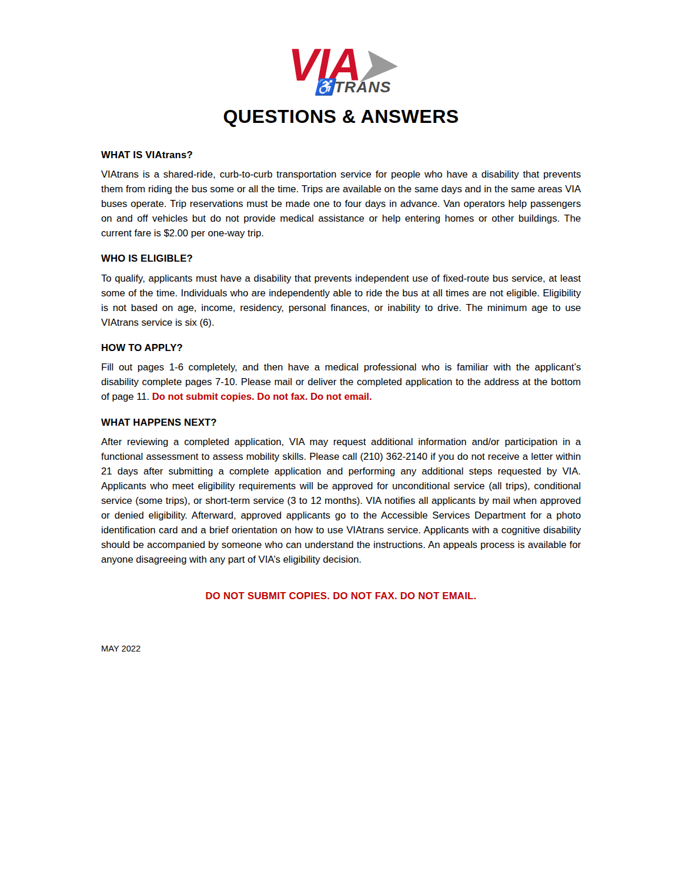VIA➤ ♿TRANS
QUESTIONS & ANSWERS
WHAT IS VIAtrans?
VIAtrans is a shared-ride, curb-to-curb transportation service for people who have a disability that prevents them from riding the bus some or all the time. Trips are available on the same days and in the same areas VIA buses operate. Trip reservations must be made one to four days in advance. Van operators help passengers on and off vehicles but do not provide medical assistance or help entering homes or other buildings. The current fare is $2.00 per one-way trip.
WHO IS ELIGIBLE?
To qualify, applicants must have a disability that prevents independent use of fixed-route bus service, at least some of the time. Individuals who are independently able to ride the bus at all times are not eligible. Eligibility is not based on age, income, residency, personal finances, or inability to drive. The minimum age to use VIAtrans service is six (6).
HOW TO APPLY?
Fill out pages 1-6 completely, and then have a medical professional who is familiar with the applicant’s disability complete pages 7-10. Please mail or deliver the completed application to the address at the bottom of page 11. Do not submit copies. Do not fax. Do not email.
WHAT HAPPENS NEXT?
After reviewing a completed application, VIA may request additional information and/or participation in a functional assessment to assess mobility skills. Please call (210) 362-2140 if you do not receive a letter within 21 days after submitting a complete application and performing any additional steps requested by VIA. Applicants who meet eligibility requirements will be approved for unconditional service (all trips), conditional service (some trips), or short-term service (3 to 12 months). VIA notifies all applicants by mail when approved or denied eligibility. Afterward, approved applicants go to the Accessible Services Department for a photo identification card and a brief orientation on how to use VIAtrans service. Applicants with a cognitive disability should be accompanied by someone who can understand the instructions. An appeals process is available for anyone disagreeing with any part of VIA’s eligibility decision.
DO NOT SUBMIT COPIES. DO NOT FAX. DO NOT EMAIL.
MAY 2022